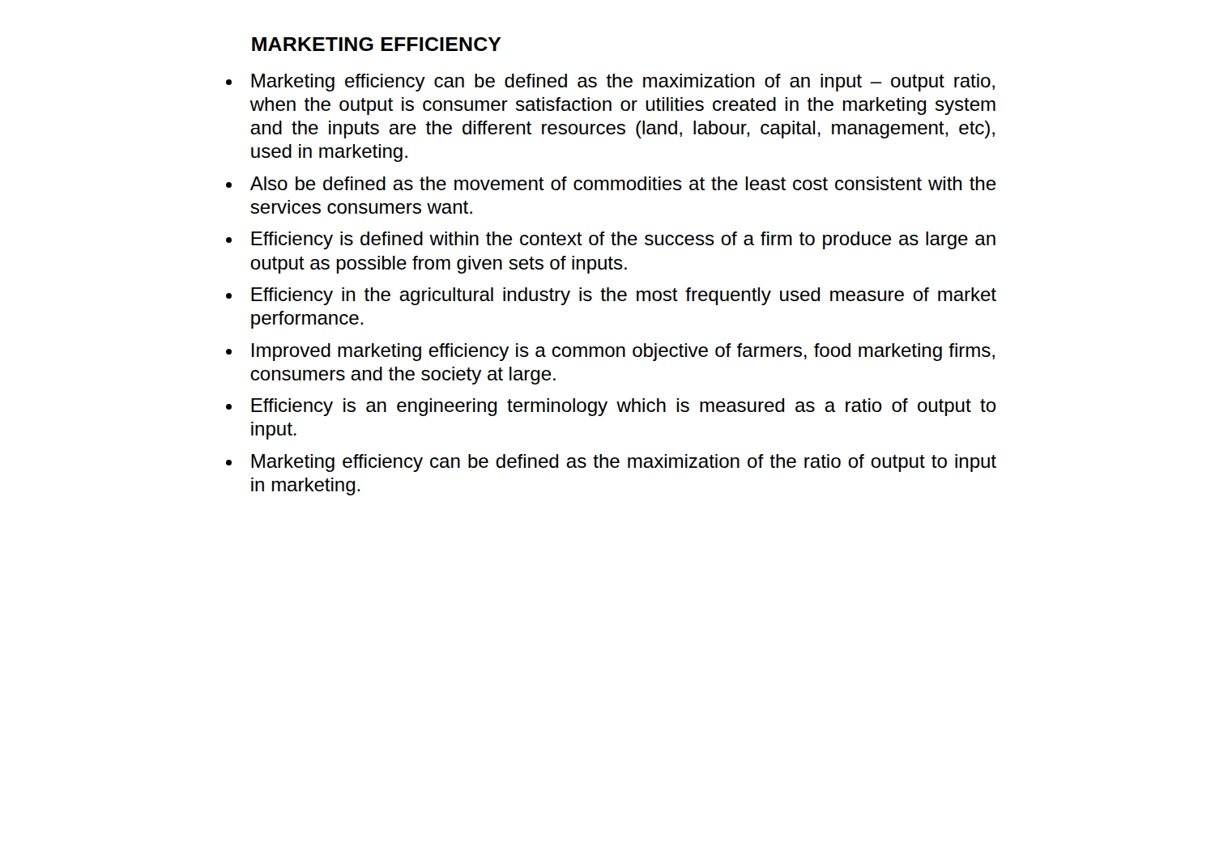MARKETING EFFICIENCY
Marketing efficiency can be defined as the maximization of an input – output ratio, when the output is consumer satisfaction or utilities created in the marketing system and the inputs are the different resources (land, labour, capital, management, etc), used in marketing.
Also be defined as the movement of commodities at the least cost consistent with the services consumers want.
Efficiency is defined within the context of the success of a firm to produce as large an output as possible from given sets of inputs.
Efficiency in the agricultural industry is the most frequently used measure of market performance.
Improved marketing efficiency is a common objective of farmers, food marketing firms, consumers and the society at large.
Efficiency is an engineering terminology which is measured as a ratio of output to input.
Marketing efficiency can be defined as the maximization of the ratio of output to input in marketing.